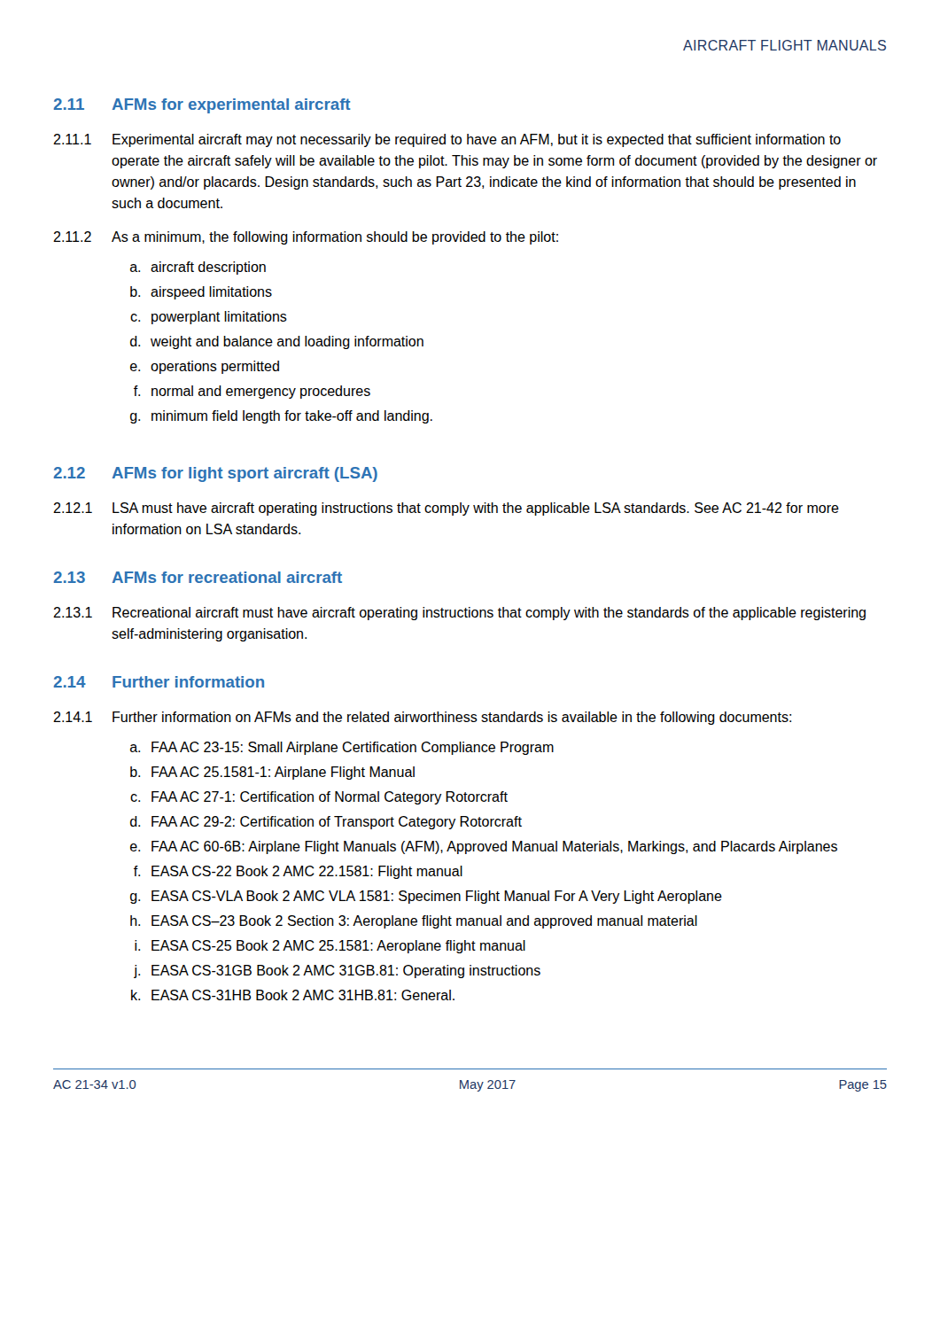AIRCRAFT FLIGHT MANUALS
2.11 AFMs for experimental aircraft
2.11.1
Experimental aircraft may not necessarily be required to have an AFM, but it is expected that sufficient information to operate the aircraft safely will be available to the pilot. This may be in some form of document (provided by the designer or owner) and/or placards. Design standards, such as Part 23, indicate the kind of information that should be presented in such a document.
2.11.2
As a minimum, the following information should be provided to the pilot:
aircraft description
airspeed limitations
powerplant limitations
weight and balance and loading information
operations permitted
normal and emergency procedures
minimum field length for take-off and landing.
2.12 AFMs for light sport aircraft (LSA)
2.12.1
LSA must have aircraft operating instructions that comply with the applicable LSA standards. See AC 21-42 for more information on LSA standards.
2.13 AFMs for recreational aircraft
2.13.1
Recreational aircraft must have aircraft operating instructions that comply with the standards of the applicable registering self-administering organisation.
2.14 Further information
2.14.1
Further information on AFMs and the related airworthiness standards is available in the following documents:
FAA AC 23-15: Small Airplane Certification Compliance Program
FAA AC 25.1581-1: Airplane Flight Manual
FAA AC 27-1: Certification of Normal Category Rotorcraft
FAA AC 29-2: Certification of Transport Category Rotorcraft
FAA AC 60-6B: Airplane Flight Manuals (AFM), Approved Manual Materials, Markings, and Placards Airplanes
EASA CS-22 Book 2 AMC 22.1581: Flight manual
EASA CS-VLA Book 2 AMC VLA 1581: Specimen Flight Manual For A Very Light Aeroplane
EASA CS–23 Book 2 Section 3: Aeroplane flight manual and approved manual material
EASA CS-25 Book 2 AMC 25.1581: Aeroplane flight manual
EASA CS-31GB Book 2 AMC 31GB.81: Operating instructions
EASA CS-31HB Book 2 AMC 31HB.81: General.
AC 21-34 v1.0 May 2017 Page 15